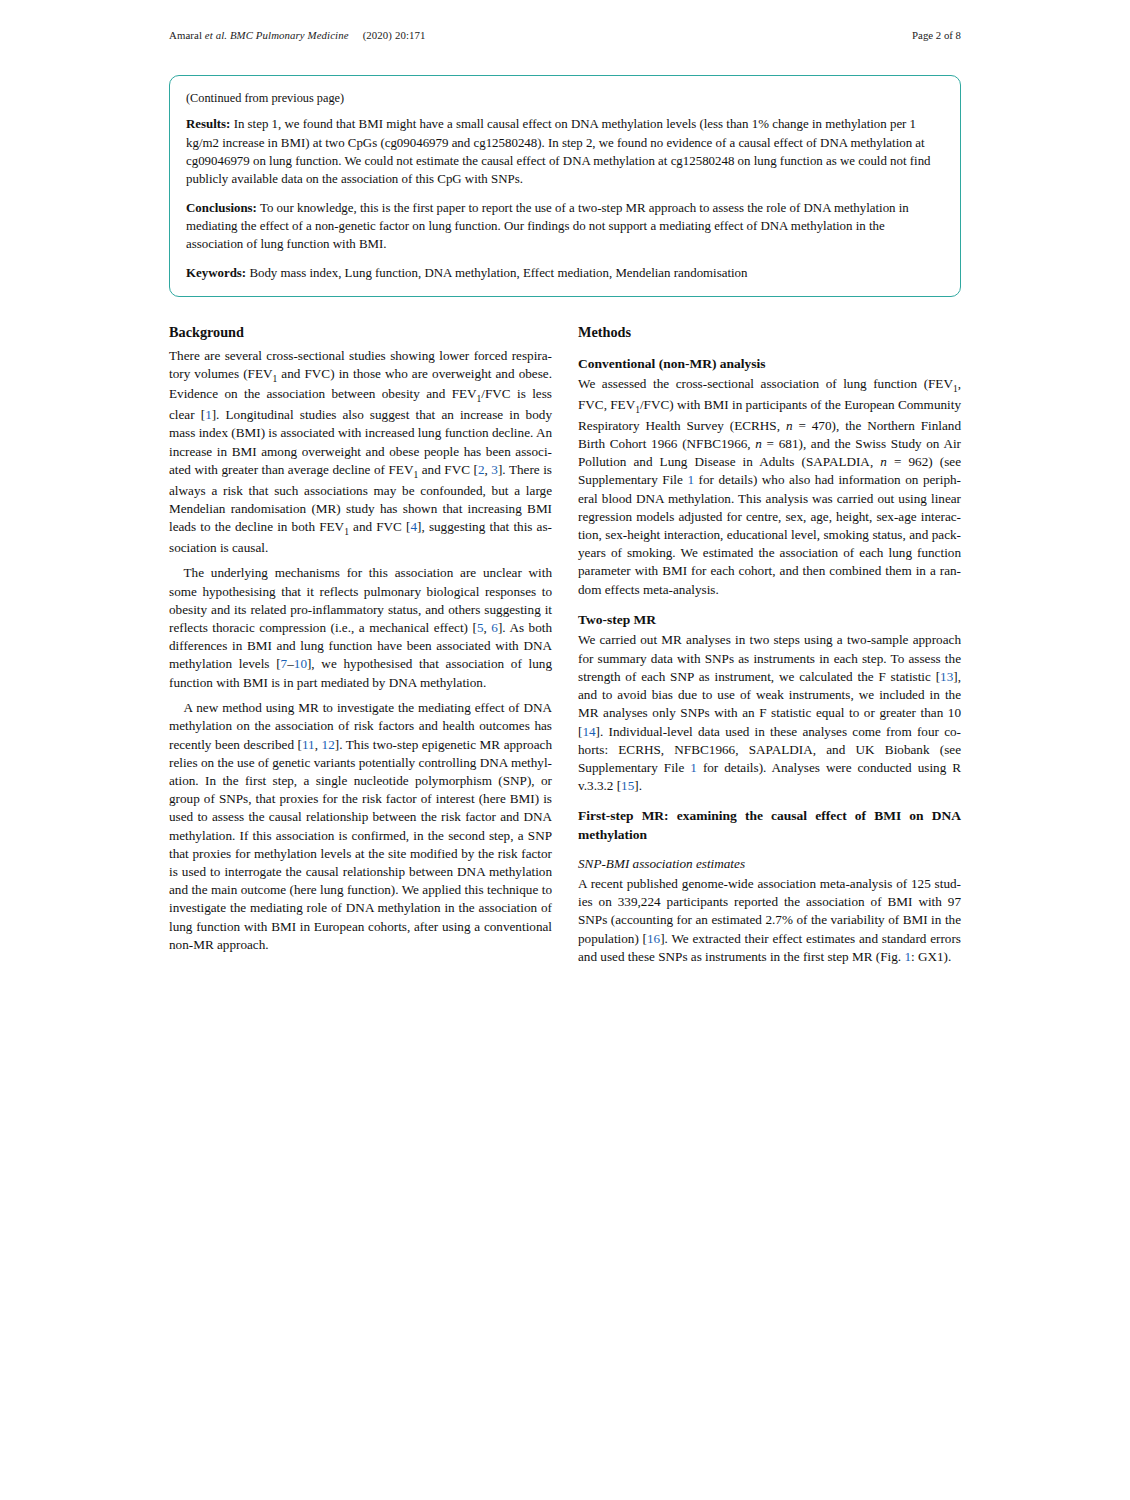Amaral et al. BMC Pulmonary Medicine (2020) 20:171
Page 2 of 8
(Continued from previous page)
Results: In step 1, we found that BMI might have a small causal effect on DNA methylation levels (less than 1% change in methylation per 1 kg/m2 increase in BMI) at two CpGs (cg09046979 and cg12580248). In step 2, we found no evidence of a causal effect of DNA methylation at cg09046979 on lung function. We could not estimate the causal effect of DNA methylation at cg12580248 on lung function as we could not find publicly available data on the association of this CpG with SNPs.
Conclusions: To our knowledge, this is the first paper to report the use of a two-step MR approach to assess the role of DNA methylation in mediating the effect of a non-genetic factor on lung function. Our findings do not support a mediating effect of DNA methylation in the association of lung function with BMI.
Keywords: Body mass index, Lung function, DNA methylation, Effect mediation, Mendelian randomisation
Background
There are several cross-sectional studies showing lower forced respiratory volumes (FEV1 and FVC) in those who are overweight and obese. Evidence on the association between obesity and FEV1/FVC is less clear [1]. Longitudinal studies also suggest that an increase in body mass index (BMI) is associated with increased lung function decline. An increase in BMI among overweight and obese people has been associated with greater than average decline of FEV1 and FVC [2, 3]. There is always a risk that such associations may be confounded, but a large Mendelian randomisation (MR) study has shown that increasing BMI leads to the decline in both FEV1 and FVC [4], suggesting that this association is causal.
The underlying mechanisms for this association are unclear with some hypothesising that it reflects pulmonary biological responses to obesity and its related pro-inflammatory status, and others suggesting it reflects thoracic compression (i.e., a mechanical effect) [5, 6]. As both differences in BMI and lung function have been associated with DNA methylation levels [7–10], we hypothesised that association of lung function with BMI is in part mediated by DNA methylation.
A new method using MR to investigate the mediating effect of DNA methylation on the association of risk factors and health outcomes has recently been described [11, 12]. This two-step epigenetic MR approach relies on the use of genetic variants potentially controlling DNA methylation. In the first step, a single nucleotide polymorphism (SNP), or group of SNPs, that proxies for the risk factor of interest (here BMI) is used to assess the causal relationship between the risk factor and DNA methylation. If this association is confirmed, in the second step, a SNP that proxies for methylation levels at the site modified by the risk factor is used to interrogate the causal relationship between DNA methylation and the main outcome (here lung function). We applied this technique to investigate the mediating role of DNA methylation in the association of lung function with BMI in European cohorts, after using a conventional non-MR approach.
Methods
Conventional (non-MR) analysis
We assessed the cross-sectional association of lung function (FEV1, FVC, FEV1/FVC) with BMI in participants of the European Community Respiratory Health Survey (ECRHS, n = 470), the Northern Finland Birth Cohort 1966 (NFBC1966, n = 681), and the Swiss Study on Air Pollution and Lung Disease in Adults (SAPALDIA, n = 962) (see Supplementary File 1 for details) who also had information on peripheral blood DNA methylation. This analysis was carried out using linear regression models adjusted for centre, sex, age, height, sex-age interaction, sex-height interaction, educational level, smoking status, and pack-years of smoking. We estimated the association of each lung function parameter with BMI for each cohort, and then combined them in a random effects meta-analysis.
Two-step MR
We carried out MR analyses in two steps using a two-sample approach for summary data with SNPs as instruments in each step. To assess the strength of each SNP as instrument, we calculated the F statistic [13], and to avoid bias due to use of weak instruments, we included in the MR analyses only SNPs with an F statistic equal to or greater than 10 [14]. Individual-level data used in these analyses come from four cohorts: ECRHS, NFBC1966, SAPALDIA, and UK Biobank (see Supplementary File 1 for details). Analyses were conducted using R v.3.3.2 [15].
First-step MR: examining the causal effect of BMI on DNA methylation
SNP-BMI association estimates
A recent published genome-wide association meta-analysis of 125 studies on 339,224 participants reported the association of BMI with 97 SNPs (accounting for an estimated 2.7% of the variability of BMI in the population) [16]. We extracted their effect estimates and standard errors and used these SNPs as instruments in the first step MR (Fig. 1: GX1).